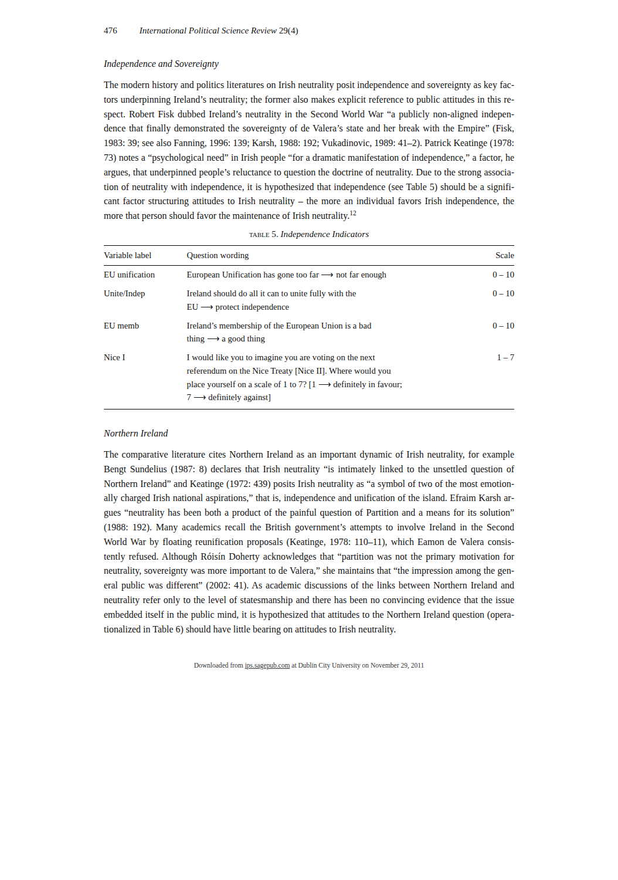476 International Political Science Review 29(4)
Independence and Sovereignty
The modern history and politics literatures on Irish neutrality posit independence and sovereignty as key factors underpinning Ireland’s neutrality; the former also makes explicit reference to public attitudes in this respect. Robert Fisk dubbed Ireland’s neutrality in the Second World War “a publicly non-aligned independence that finally demonstrated the sovereignty of de Valera’s state and her break with the Empire” (Fisk, 1983: 39; see also Fanning, 1996: 139; Karsh, 1988: 192; Vukadinovic, 1989: 41–2). Patrick Keatinge (1978: 73) notes a “psychological need” in Irish people “for a dramatic manifestation of independence,” a factor, he argues, that underpinned people’s reluctance to question the doctrine of neutrality. Due to the strong association of neutrality with independence, it is hypothesized that independence (see Table 5) should be a significant factor structuring attitudes to Irish neutrality – the more an individual favors Irish independence, the more that person should favor the maintenance of Irish neutrality.12
table 5. Independence Indicators
| Variable label | Question wording | Scale |
| --- | --- | --- |
| EU unification | European Unification has gone too far ⟶ not far enough | 0 – 10 |
| Unite/Indep | Ireland should do all it can to unite fully with the EU ⟶ protect independence | 0 – 10 |
| EU memb | Ireland’s membership of the European Union is a bad thing ⟶ a good thing | 0 – 10 |
| Nice I | I would like you to imagine you are voting on the next referendum on the Nice Treaty [Nice II]. Where would you place yourself on a scale of 1 to 7? [1 ⟶ definitely in favour; 7 ⟶ definitely against] | 1 – 7 |
Northern Ireland
The comparative literature cites Northern Ireland as an important dynamic of Irish neutrality, for example Bengt Sundelius (1987: 8) declares that Irish neutrality “is intimately linked to the unsettled question of Northern Ireland” and Keatinge (1972: 439) posits Irish neutrality as “a symbol of two of the most emotionally charged Irish national aspirations,” that is, independence and unification of the island. Efraim Karsh argues “neutrality has been both a product of the painful question of Partition and a means for its solution” (1988: 192). Many academics recall the British government’s attempts to involve Ireland in the Second World War by floating reunification proposals (Keatinge, 1978: 110–11), which Eamon de Valera consistently refused. Although Róisín Doherty acknowledges that “partition was not the primary motivation for neutrality, sovereignty was more important to de Valera,” she maintains that “the impression among the general public was different” (2002: 41). As academic discussions of the links between Northern Ireland and neutrality refer only to the level of statesmanship and there has been no convincing evidence that the issue embedded itself in the public mind, it is hypothesized that attitudes to the Northern Ireland question (operationalized in Table 6) should have little bearing on attitudes to Irish neutrality.
Downloaded from ips.sagepub.com at Dublin City University on November 29, 2011